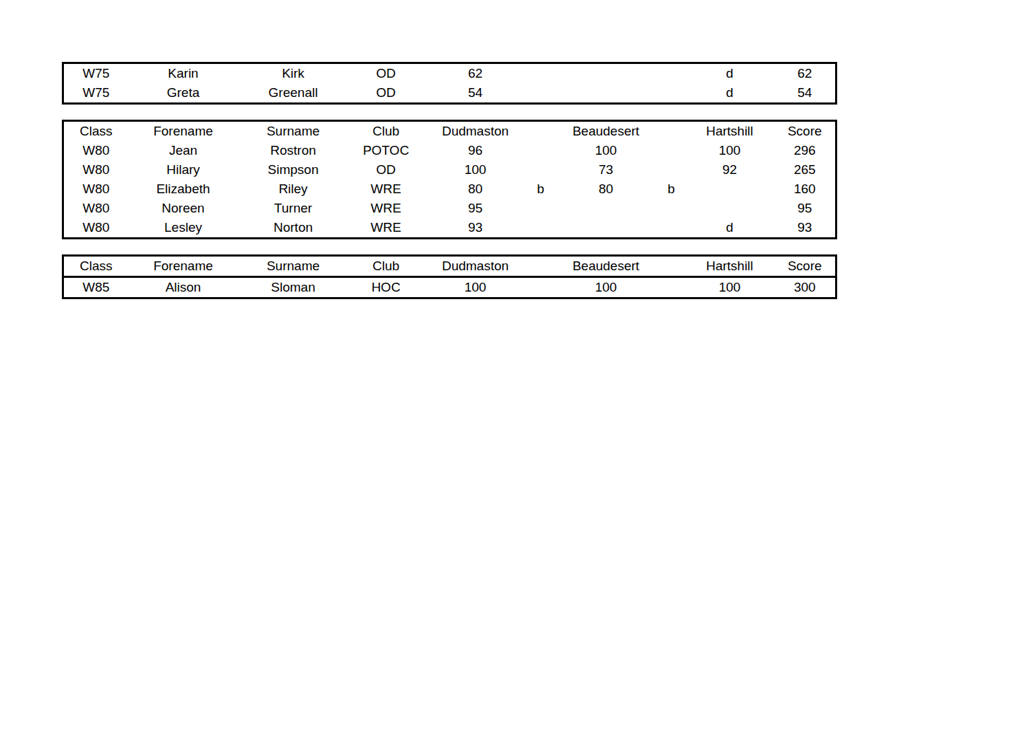| W75 | Karin | Kirk | OD | 62 | | | | d | 62 |
| W75 | Greta | Greenall | OD | 54 | | | | d | 54 |
| Class | Forename | Surname | Club | Dudmaston | | Beaudesert | | Hartshill | Score |
| W80 | Jean | Rostron | POTOC | 96 | | 100 | | 100 | 296 |
| W80 | Hilary | Simpson | OD | 100 | | 73 | | 92 | 265 |
| W80 | Elizabeth | Riley | WRE | 80 | b | 80 | b | | 160 |
| W80 | Noreen | Turner | WRE | 95 | | | | | 95 |
| W80 | Lesley | Norton | WRE | 93 | | | | d | 93 |
| Class | Forename | Surname | Club | Dudmaston | | Beaudesert | | Hartshill | Score |
| W85 | Alison | Sloman | HOC | 100 | | 100 | | 100 | 300 |